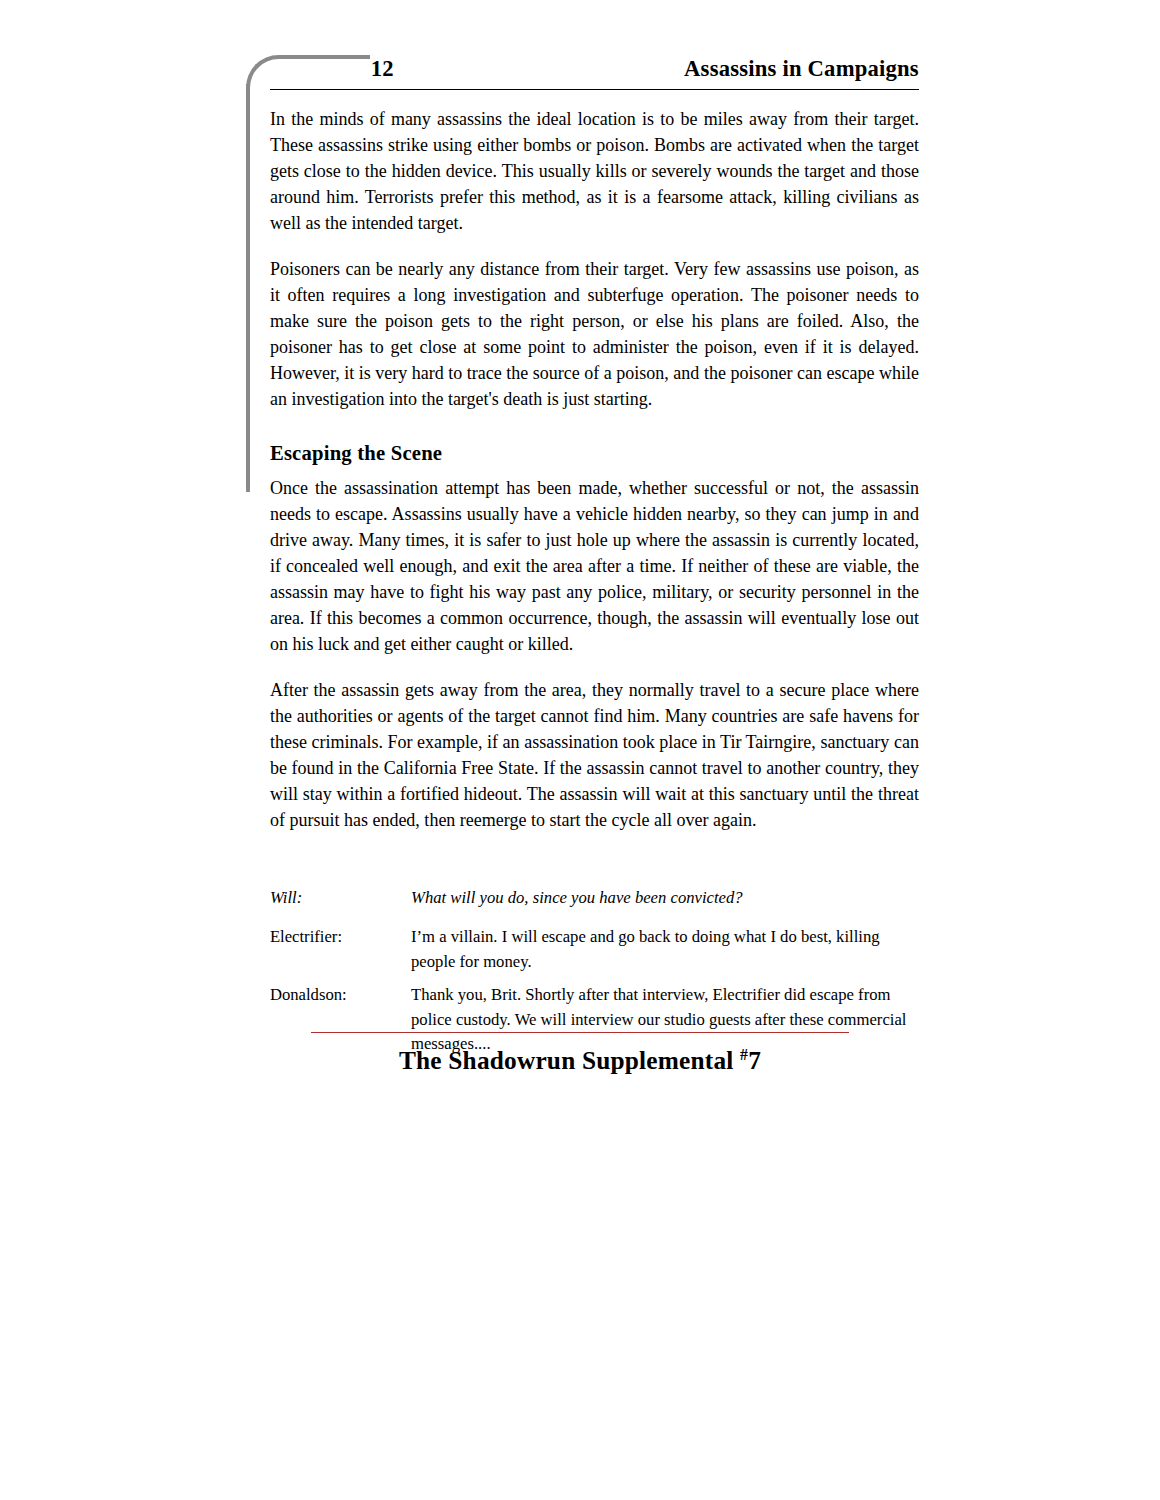12 Assassins in Campaigns
In the minds of many assassins the ideal location is to be miles away from their target. These assassins strike using either bombs or poison. Bombs are activated when the target gets close to the hidden device. This usually kills or severely wounds the target and those around him. Terrorists prefer this method, as it is a fearsome attack, killing civilians as well as the intended target.
Poisoners can be nearly any distance from their target. Very few assassins use poison, as it often requires a long investigation and subterfuge operation. The poisoner needs to make sure the poison gets to the right person, or else his plans are foiled. Also, the poisoner has to get close at some point to administer the poison, even if it is delayed. However, it is very hard to trace the source of a poison, and the poisoner can escape while an investigation into the target's death is just starting.
Escaping the Scene
Once the assassination attempt has been made, whether successful or not, the assassin needs to escape. Assassins usually have a vehicle hidden nearby, so they can jump in and drive away. Many times, it is safer to just hole up where the assassin is currently located, if concealed well enough, and exit the area after a time. If neither of these are viable, the assassin may have to fight his way past any police, military, or security personnel in the area. If this becomes a common occurrence, though, the assassin will eventually lose out on his luck and get either caught or killed.
After the assassin gets away from the area, they normally travel to a secure place where the authorities or agents of the target cannot find him. Many countries are safe havens for these criminals. For example, if an assassination took place in Tir Tairngire, sanctuary can be found in the California Free State. If the assassin cannot travel to another country, they will stay within a fortified hideout. The assassin will wait at this sanctuary until the threat of pursuit has ended, then reemerge to start the cycle all over again.
| Will: | What will you do, since you have been convicted? |
| Electrifier: | I’m a villain. I will escape and go back to doing what I do best, killing people for money. |
| Donaldson: | Thank you, Brit. Shortly after that interview, Electrifier did escape from police custody. We will interview our studio guests after these commercial messages.... |
The Shadowrun Supplemental #7